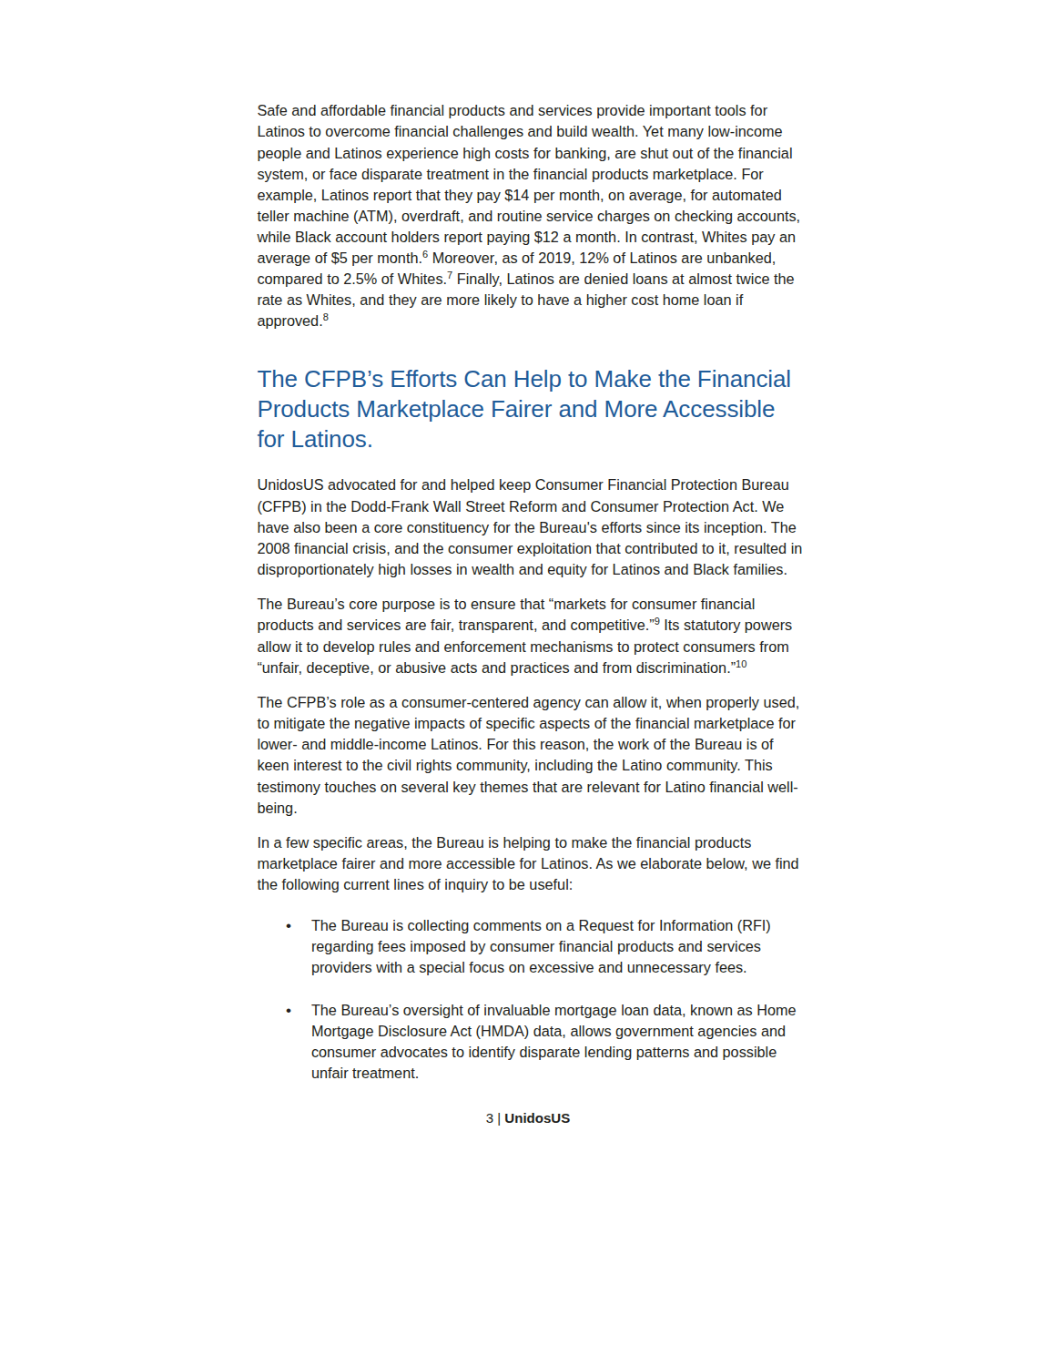Safe and affordable financial products and services provide important tools for Latinos to overcome financial challenges and build wealth. Yet many low-income people and Latinos experience high costs for banking, are shut out of the financial system, or face disparate treatment in the financial products marketplace. For example, Latinos report that they pay $14 per month, on average, for automated teller machine (ATM), overdraft, and routine service charges on checking accounts, while Black account holders report paying $12 a month. In contrast, Whites pay an average of $5 per month.6 Moreover, as of 2019, 12% of Latinos are unbanked, compared to 2.5% of Whites.7 Finally, Latinos are denied loans at almost twice the rate as Whites, and they are more likely to have a higher cost home loan if approved.8
The CFPB’s Efforts Can Help to Make the Financial Products Marketplace Fairer and More Accessible for Latinos.
UnidosUS advocated for and helped keep Consumer Financial Protection Bureau (CFPB) in the Dodd-Frank Wall Street Reform and Consumer Protection Act. We have also been a core constituency for the Bureau's efforts since its inception. The 2008 financial crisis, and the consumer exploitation that contributed to it, resulted in disproportionately high losses in wealth and equity for Latinos and Black families.
The Bureau’s core purpose is to ensure that “markets for consumer financial products and services are fair, transparent, and competitive.”9 Its statutory powers allow it to develop rules and enforcement mechanisms to protect consumers from “unfair, deceptive, or abusive acts and practices and from discrimination.”10
The CFPB’s role as a consumer-centered agency can allow it, when properly used, to mitigate the negative impacts of specific aspects of the financial marketplace for lower- and middle-income Latinos. For this reason, the work of the Bureau is of keen interest to the civil rights community, including the Latino community. This testimony touches on several key themes that are relevant for Latino financial well-being.
In a few specific areas, the Bureau is helping to make the financial products marketplace fairer and more accessible for Latinos. As we elaborate below, we find the following current lines of inquiry to be useful:
The Bureau is collecting comments on a Request for Information (RFI) regarding fees imposed by consumer financial products and services providers with a special focus on excessive and unnecessary fees.
The Bureau’s oversight of invaluable mortgage loan data, known as Home Mortgage Disclosure Act (HMDA) data, allows government agencies and consumer advocates to identify disparate lending patterns and possible unfair treatment.
3 | UnidosUS